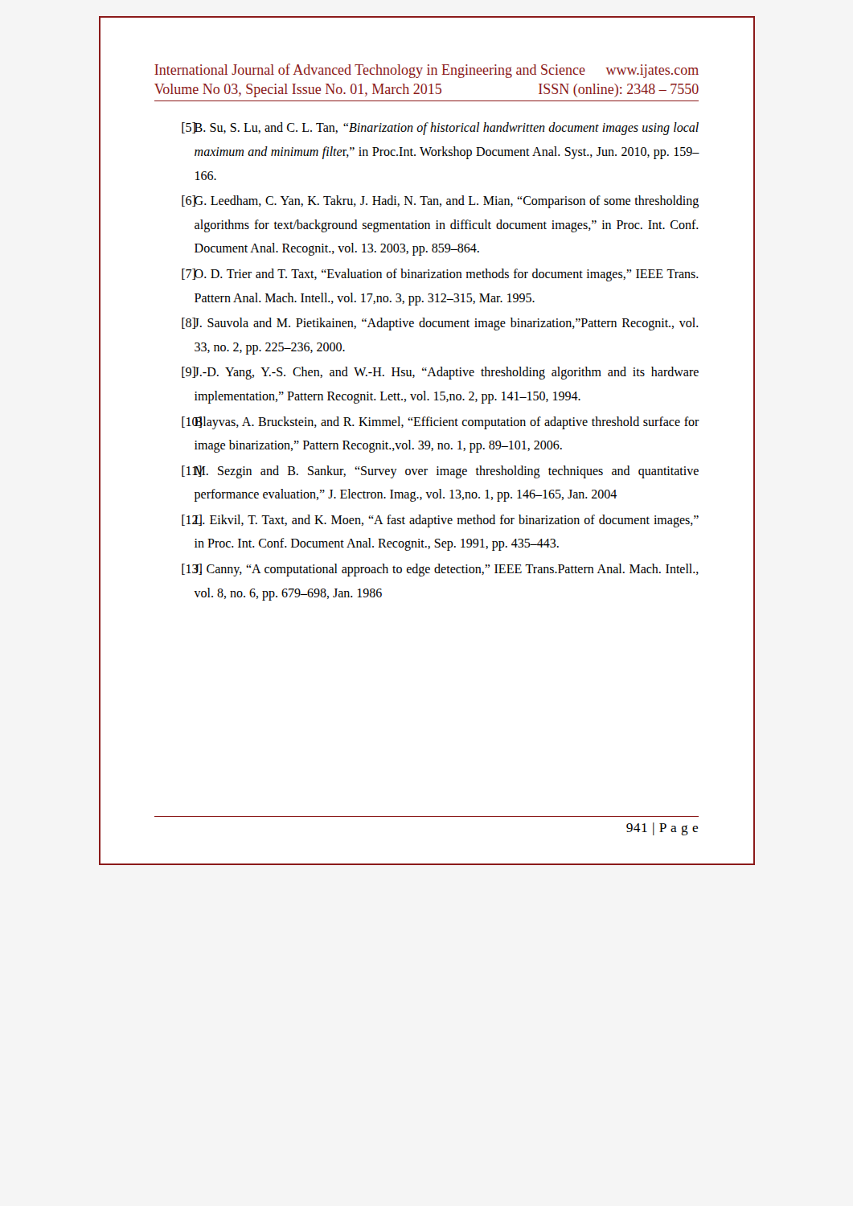International Journal of Advanced Technology in Engineering and Science www.ijates.com
Volume No 03, Special Issue No. 01, March 2015 ISSN (online): 2348 – 7550
[5] B. Su, S. Lu, and C. L. Tan, “Binarization of historical handwritten document images using local maximum and minimum filter,” in Proc.Int. Workshop Document Anal. Syst., Jun. 2010, pp. 159–166.
[6] G. Leedham, C. Yan, K. Takru, J. Hadi, N. Tan, and L. Mian, “Comparison of some thresholding algorithms for text/background segmentation in difficult document images,” in Proc. Int. Conf. Document Anal. Recognit., vol. 13. 2003, pp. 859–864.
[7] O. D. Trier and T. Taxt, “Evaluation of binarization methods for document images,” IEEE Trans. Pattern Anal. Mach. Intell., vol. 17,no. 3, pp. 312–315, Mar. 1995.
[8] J. Sauvola and M. Pietikainen, “Adaptive document image binarization,”Pattern Recognit., vol. 33, no. 2, pp. 225–236, 2000.
[9] J.-D. Yang, Y.-S. Chen, and W.-H. Hsu, “Adaptive thresholding algorithm and its hardware implementation,” Pattern Recognit. Lett., vol. 15,no. 2, pp. 141–150, 1994.
[10] Blayvas, A. Bruckstein, and R. Kimmel, “Efficient computation of adaptive threshold surface for image binarization,” Pattern Recognit.,vol. 39, no. 1, pp. 89–101, 2006.
[11] M. Sezgin and B. Sankur, “Survey over image thresholding techniques and quantitative performance evaluation,” J. Electron. Imag., vol. 13,no. 1, pp. 146–165, Jan. 2004
[12] L. Eikvil, T. Taxt, and K. Moen, “A fast adaptive method for binarization of document images,” in Proc. Int. Conf. Document Anal. Recognit., Sep. 1991, pp. 435–443.
[13] J. Canny, “A computational approach to edge detection,” IEEE Trans.Pattern Anal. Mach. Intell., vol. 8, no. 6, pp. 679–698, Jan. 1986
941 | P a g e